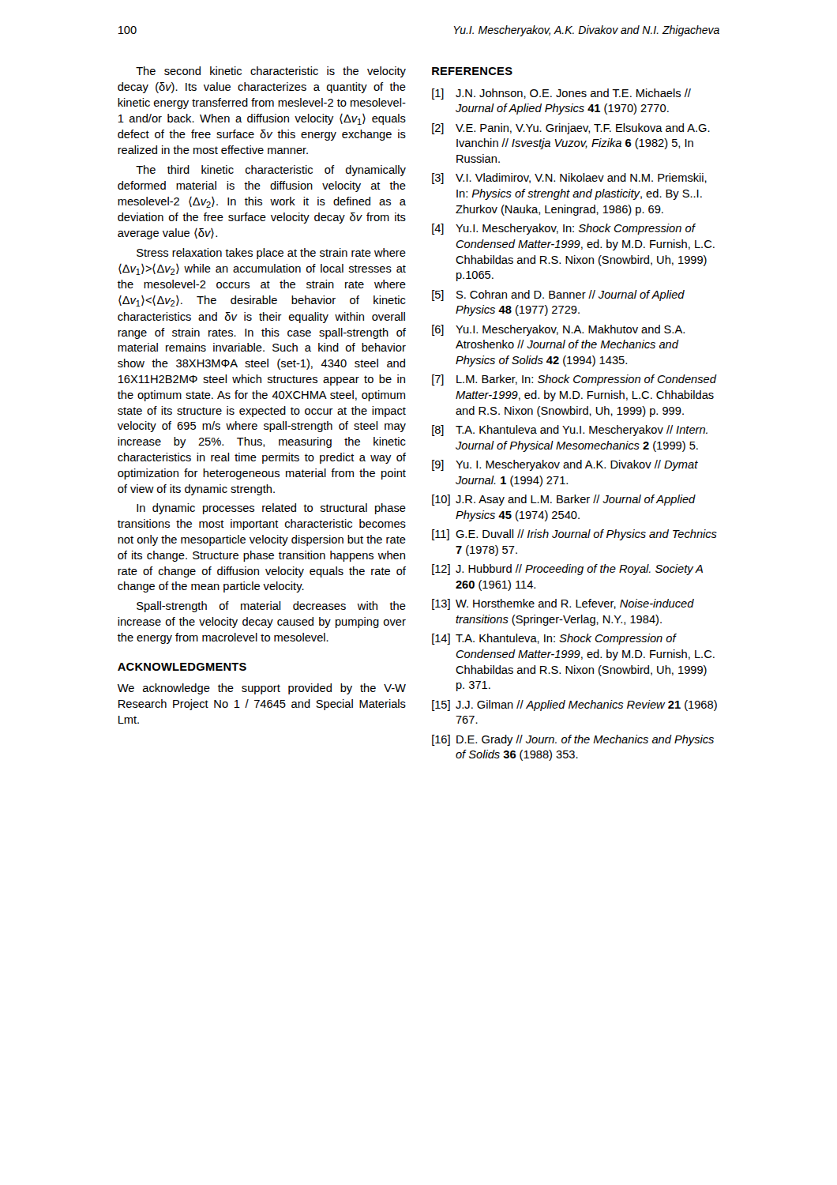100 Yu.I. Mescheryakov, A.K. Divakov and N.I. Zhigacheva
The second kinetic characteristic is the velocity decay (δv). Its value characterizes a quantity of the kinetic energy transferred from meslevel-2 to mesolevel-1 and/or back. When a diffusion velocity ⟨Δv1⟩ equals defect of the free surface δv this energy exchange is realized in the most effective manner.
The third kinetic characteristic of dynamically deformed material is the diffusion velocity at the mesolevel-2 ⟨Δv2⟩. In this work it is defined as a deviation of the free surface velocity decay δv from its average value ⟨δv⟩.
Stress relaxation takes place at the strain rate where ⟨Δv1⟩>⟨Δv2⟩ while an accumulation of local stresses at the mesolevel-2 occurs at the strain rate where ⟨Δv1⟩<⟨Δv2⟩. The desirable behavior of kinetic characteristics and δv is their equality within overall range of strain rates. In this case spall-strength of material remains invariable. Such a kind of behavior show the 38XH3MΦA steel (set-1), 4340 steel and 16X11H2B2MΦ steel which structures appear to be in the optimum state. As for the 40XCHMA steel, optimum state of its structure is expected to occur at the impact velocity of 695 m/s where spall-strength of steel may increase by 25%. Thus, measuring the kinetic characteristics in real time permits to predict a way of optimization for heterogeneous material from the point of view of its dynamic strength.
In dynamic processes related to structural phase transitions the most important characteristic becomes not only the mesoparticle velocity dispersion but the rate of its change. Structure phase transition happens when rate of change of diffusion velocity equals the rate of change of the mean particle velocity.
Spall-strength of material decreases with the increase of the velocity decay caused by pumping over the energy from macrolevel to mesolevel.
Acknowledgments
We acknowledge the support provided by the V-W Research Project No 1 / 74645 and Special Materials Lmt.
References
[1] J.N. Johnson, O.E. Jones and T.E. Michaels // Journal of Aplied Physics 41 (1970) 2770.
[2] V.E. Panin, V.Yu. Grinjaev, T.F. Elsukova and A.G. Ivanchin // Isvestja Vuzov, Fizika 6 (1982) 5, In Russian.
[3] V.I. Vladimirov, V.N. Nikolaev and N.M. Priemskii, In: Physics of strenght and plasticity, ed. By S..I. Zhurkov (Nauka, Leningrad, 1986) p. 69.
[4] Yu.I. Mescheryakov, In: Shock Compression of Condensed Matter-1999, ed. by M.D. Furnish, L.C. Chhabildas and R.S. Nixon (Snowbird, Uh, 1999) p.1065.
[5] S. Cohran and D. Banner // Journal of Aplied Physics 48 (1977) 2729.
[6] Yu.I. Mescheryakov, N.A. Makhutov and S.A. Atroshenko // Journal of the Mechanics and Physics of Solids 42 (1994) 1435.
[7] L.M. Barker, In: Shock Compression of Condensed Matter-1999, ed. by M.D. Furnish, L.C. Chhabildas and R.S. Nixon (Snowbird, Uh, 1999) p. 999.
[8] T.A. Khantuleva and Yu.I. Mescheryakov // Intern. Journal of Physical Mesomechanics 2 (1999) 5.
[9] Yu. I. Mescheryakov and A.K. Divakov // Dymat Journal. 1 (1994) 271.
[10] J.R. Asay and L.M. Barker // Journal of Applied Physics 45 (1974) 2540.
[11] G.E. Duvall // Irish Journal of Physics and Technics 7 (1978) 57.
[12] J. Hubburd // Proceeding of the Royal. Society A 260 (1961) 114.
[13] W. Horsthemke and R. Lefever, Noise-induced transitions (Springer-Verlag, N.Y., 1984).
[14] T.A. Khantuleva, In: Shock Compression of Condensed Matter-1999, ed. by M.D. Furnish, L.C. Chhabildas and R.S. Nixon (Snowbird, Uh, 1999) p. 371.
[15] J.J. Gilman // Applied Mechanics Review 21 (1968) 767.
[16] D.E. Grady // Journ. of the Mechanics and Physics of Solids 36 (1988) 353.